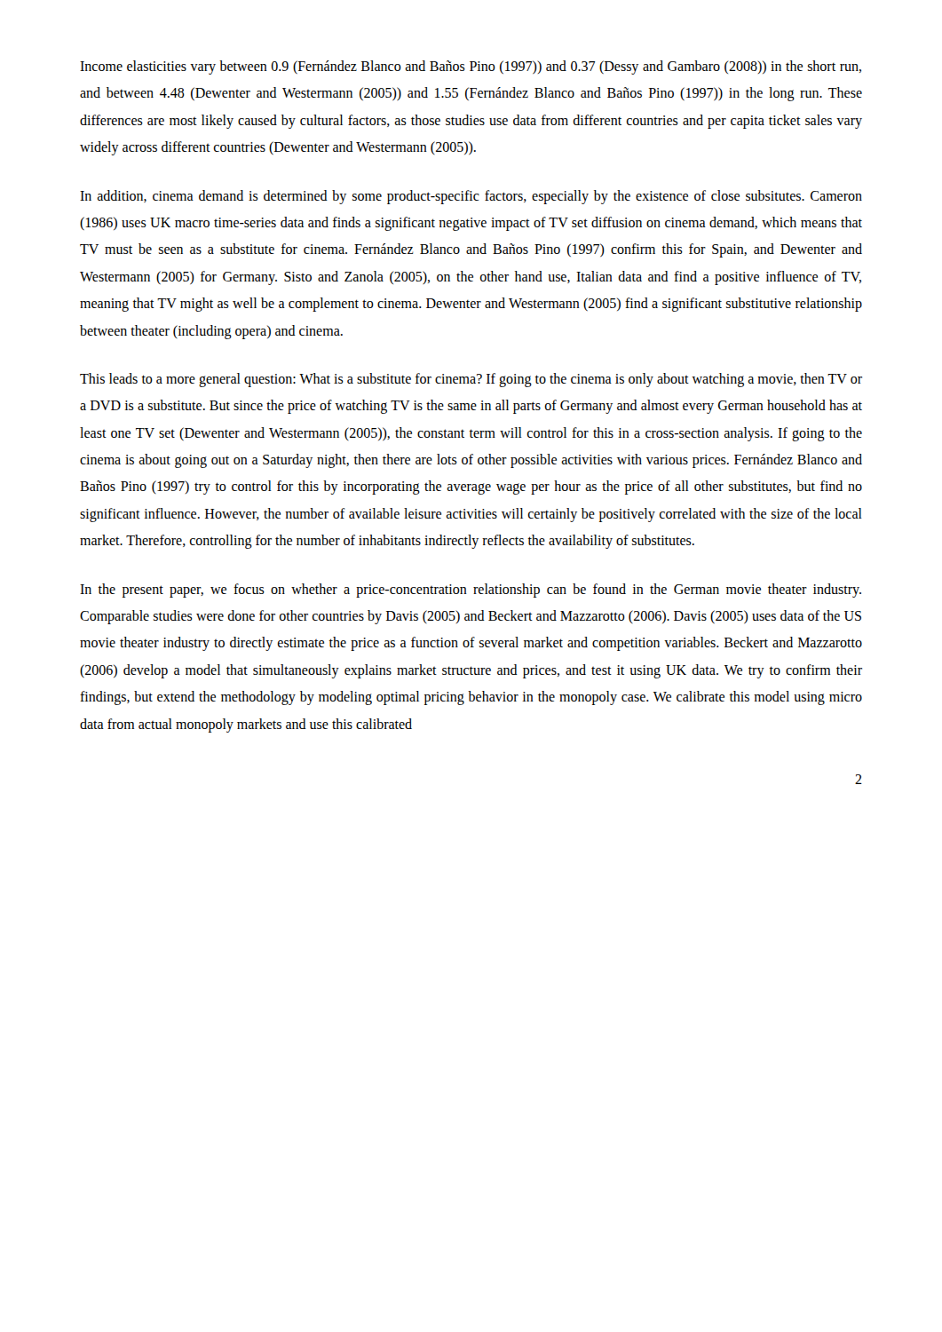Income elasticities vary between 0.9 (Fernández Blanco and Baños Pino (1997)) and 0.37 (Dessy and Gambaro (2008)) in the short run, and between 4.48 (Dewenter and Westermann (2005)) and 1.55 (Fernández Blanco and Baños Pino (1997)) in the long run. These differences are most likely caused by cultural factors, as those studies use data from different countries and per capita ticket sales vary widely across different countries (Dewenter and Westermann (2005)).
In addition, cinema demand is determined by some product-specific factors, especially by the existence of close subsitutes. Cameron (1986) uses UK macro time-series data and finds a significant negative impact of TV set diffusion on cinema demand, which means that TV must be seen as a substitute for cinema. Fernández Blanco and Baños Pino (1997) confirm this for Spain, and Dewenter and Westermann (2005) for Germany. Sisto and Zanola (2005), on the other hand use, Italian data and find a positive influence of TV, meaning that TV might as well be a complement to cinema. Dewenter and Westermann (2005) find a significant substitutive relationship between theater (including opera) and cinema.
This leads to a more general question: What is a substitute for cinema? If going to the cinema is only about watching a movie, then TV or a DVD is a substitute. But since the price of watching TV is the same in all parts of Germany and almost every German household has at least one TV set (Dewenter and Westermann (2005)), the constant term will control for this in a cross-section analysis. If going to the cinema is about going out on a Saturday night, then there are lots of other possible activities with various prices. Fernández Blanco and Baños Pino (1997) try to control for this by incorporating the average wage per hour as the price of all other substitutes, but find no significant influence. However, the number of available leisure activities will certainly be positively correlated with the size of the local market. Therefore, controlling for the number of inhabitants indirectly reflects the availability of substitutes.
In the present paper, we focus on whether a price-concentration relationship can be found in the German movie theater industry. Comparable studies were done for other countries by Davis (2005) and Beckert and Mazzarotto (2006). Davis (2005) uses data of the US movie theater industry to directly estimate the price as a function of several market and competition variables. Beckert and Mazzarotto (2006) develop a model that simultaneously explains market structure and prices, and test it using UK data. We try to confirm their findings, but extend the methodology by modeling optimal pricing behavior in the monopoly case. We calibrate this model using micro data from actual monopoly markets and use this calibrated
2